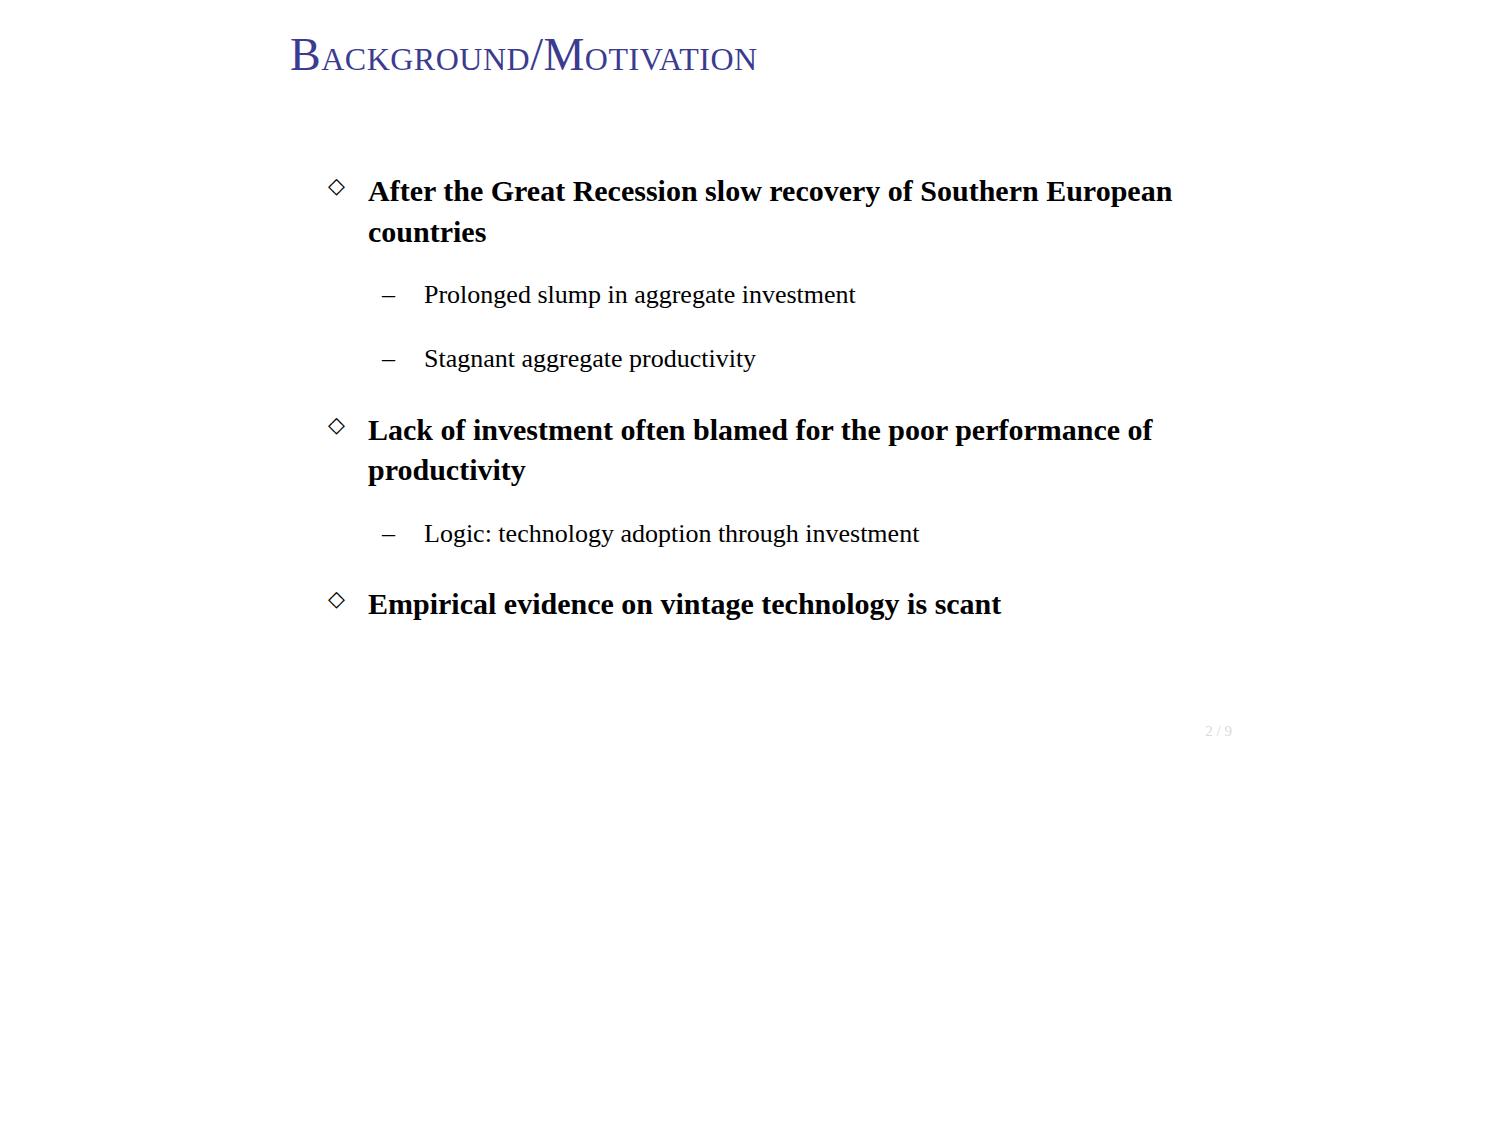Background/Motivation
After the Great Recession slow recovery of Southern European countries
Prolonged slump in aggregate investment
Stagnant aggregate productivity
Lack of investment often blamed for the poor performance of productivity
Logic: technology adoption through investment
Empirical evidence on vintage technology is scant
2 / 9